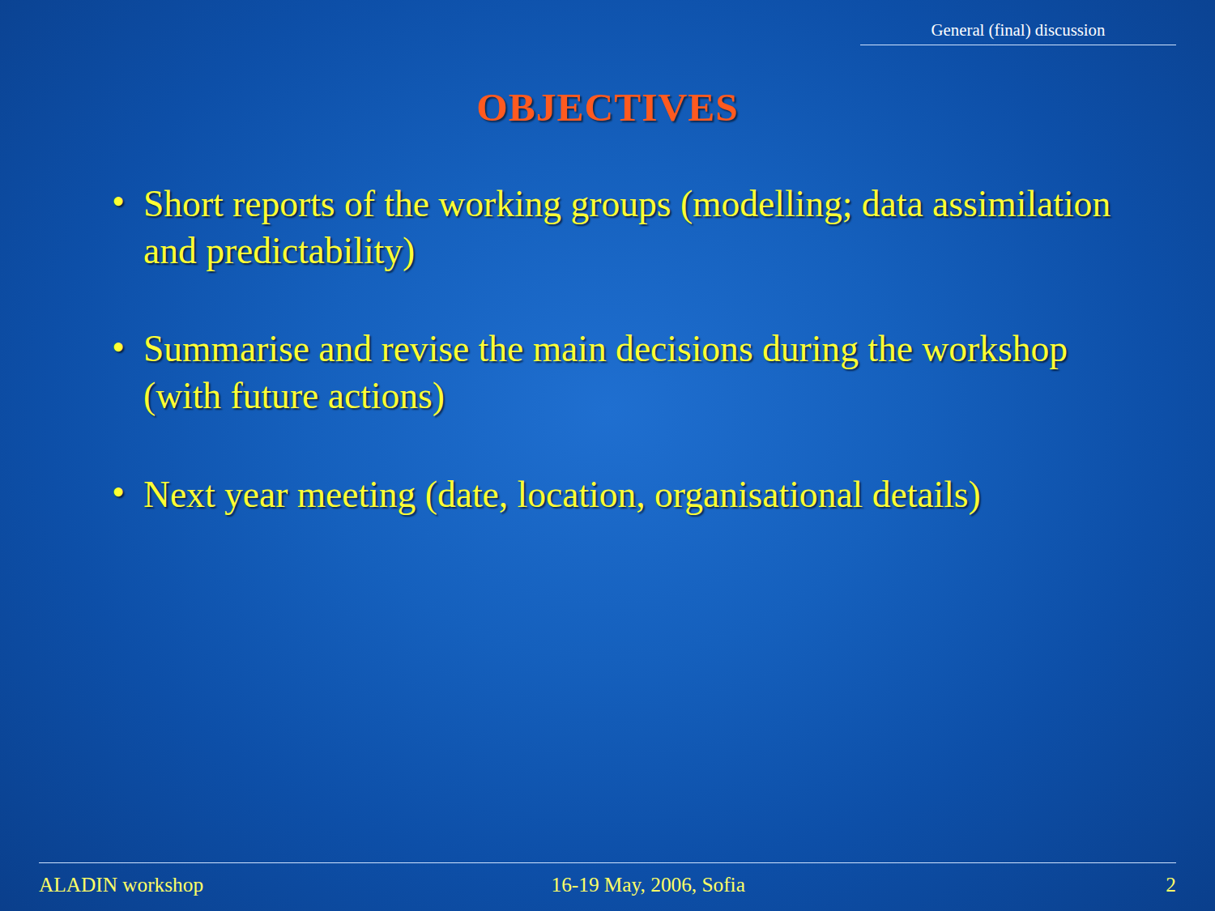General (final) discussion
OBJECTIVES
Short reports of the working groups (modelling; data assimilation and predictability)
Summarise and revise the main decisions during the workshop (with future actions)
Next year meeting (date, location, organisational details)
ALADIN workshop 16-19 May, 2006, Sofia 2